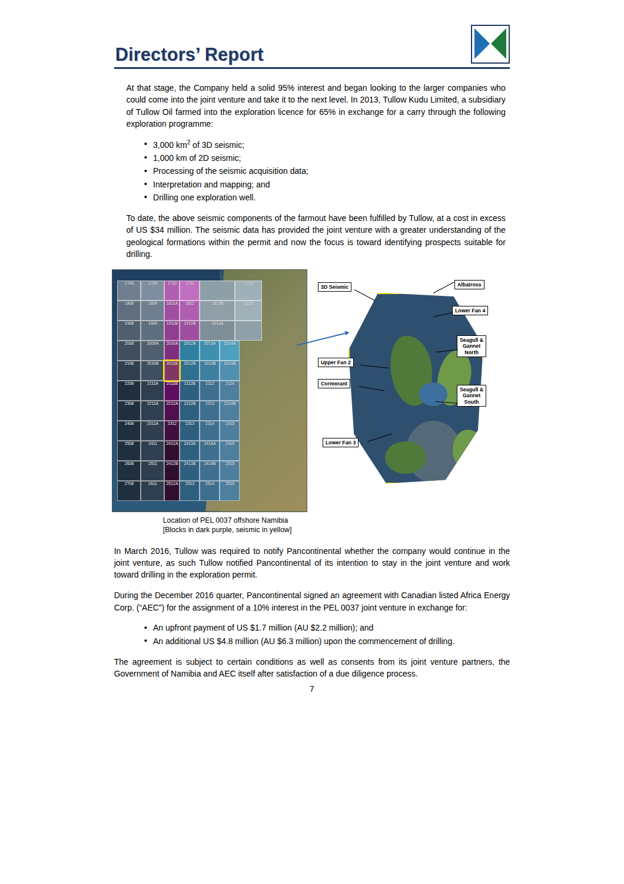Directors’ Report
At that stage, the Company held a solid 95% interest and began looking to the larger companies who could come into the joint venture and take it to the next level. In 2013, Tullow Kudu Limited, a subsidiary of Tullow Oil farmed into the exploration licence for 65% in exchange for a carry through the following exploration programme:
3,000 km2 of 3D seismic;
1,000 km of 2D seismic;
Processing of the seismic acquisition data;
Interpretation and mapping; and
Drilling one exploration well.
To date, the above seismic components of the farmout have been fulfilled by Tullow, at a cost in excess of US $34 million. The seismic data has provided the joint venture with a greater understanding of the geological formations within the permit and now the focus is toward identifying prospects suitable for drilling.
1708
1709
1710
1711
1715
1808
1809
1811A
1812
1813B
1815
1908
1909
1911B
1912B
1913A
2008
2009A
2010A
2012A
2013A
2014A
2108
2010B
2011B
2012B
2013B
2014B
2208
2111A
2111B
2112B
2113
2114
2308
2211A
2212A
2212B
2213
2214B
2408
2311A
2312
2313
2314
2315
2508
2411
2412A
2413A
2414A
2415
2608
2511
2412B
2413B
2414B
2515
2708
2611
2512A
2513
2514
2515
3D Seismic
Albatross
Lower Fan 4
Seagull &
Gannet
North
Upper Fan 2
Cormorant
Seagull &
Gannet
South
Lower Fan 3
Location of PEL 0037 offshore Namibia
[Blocks in dark purple, seismic in yellow]
In March 2016, Tullow was required to notify Pancontinental whether the company would continue in the joint venture, as such Tullow notified Pancontinental of its intention to stay in the joint venture and work toward drilling in the exploration permit.
During the December 2016 quarter, Pancontinental signed an agreement with Canadian listed Africa Energy Corp. (“AEC”) for the assignment of a 10% interest in the PEL 0037 joint venture in exchange for:
An upfront payment of US $1.7 million (AU $2.2 million); and
An additional US $4.8 million (AU $6.3 million) upon the commencement of drilling.
The agreement is subject to certain conditions as well as consents from its joint venture partners, the Government of Namibia and AEC itself after satisfaction of a due diligence process.
7